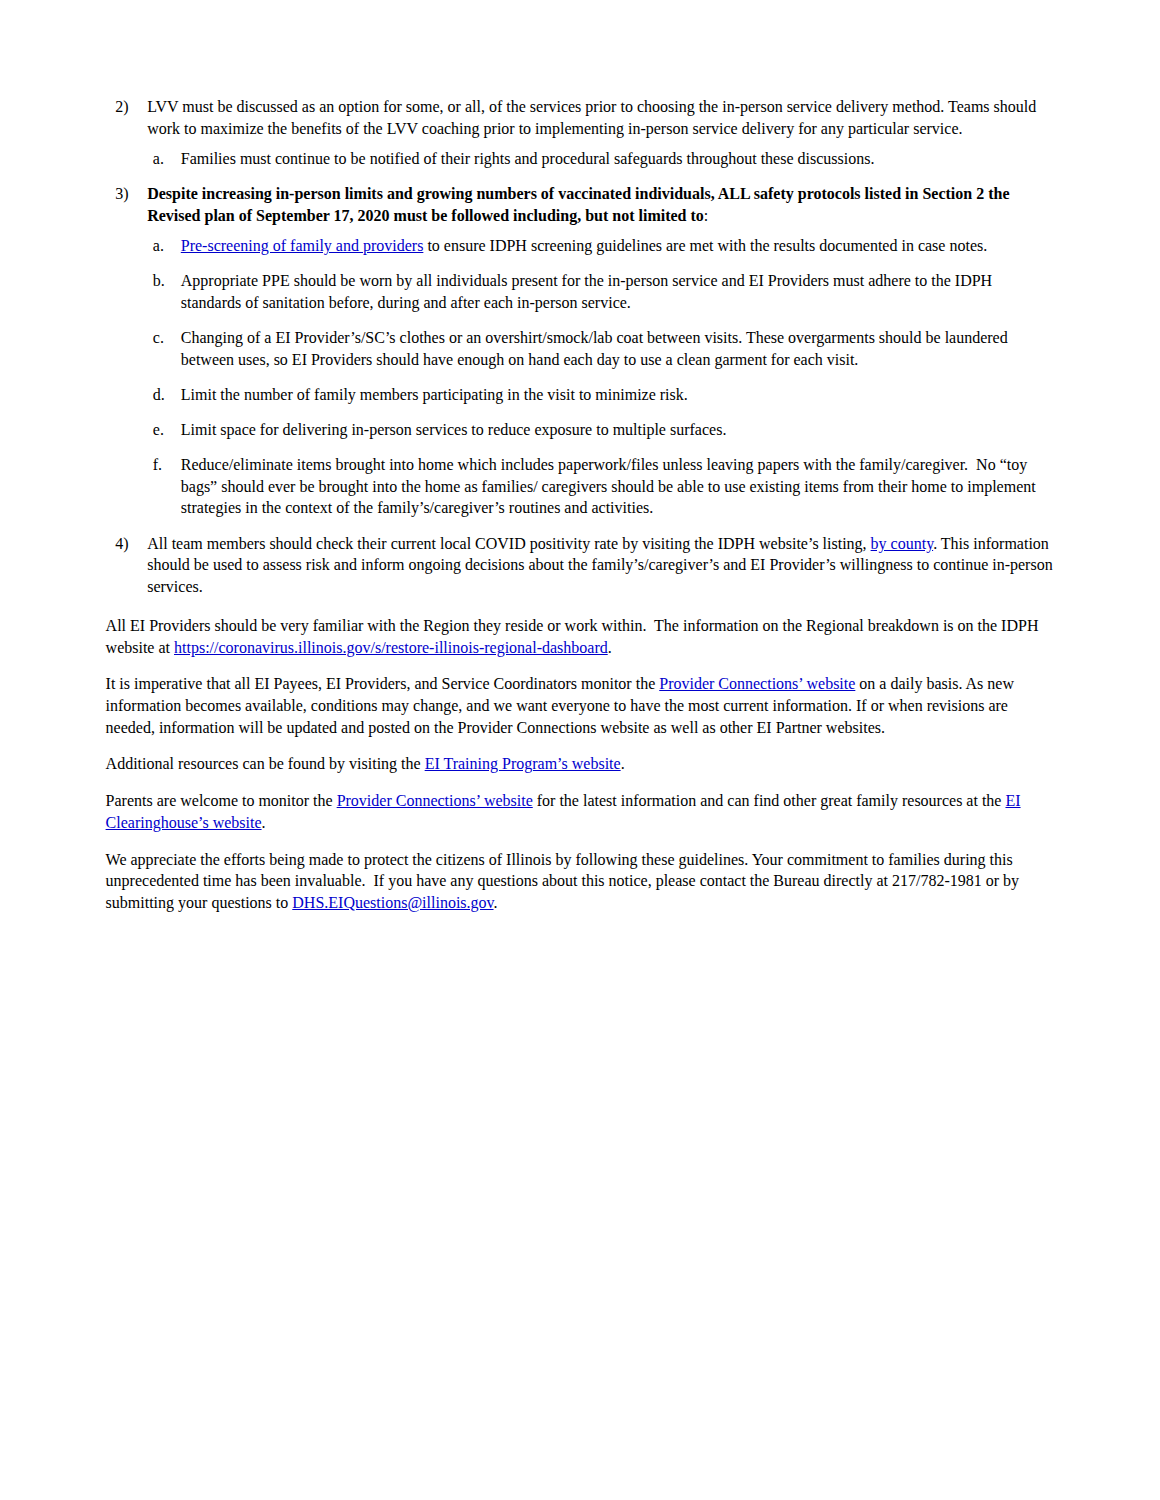2) LVV must be discussed as an option for some, or all, of the services prior to choosing the in-person service delivery method. Teams should work to maximize the benefits of the LVV coaching prior to implementing in-person service delivery for any particular service.
a. Families must continue to be notified of their rights and procedural safeguards throughout these discussions.
3) Despite increasing in-person limits and growing numbers of vaccinated individuals, ALL safety protocols listed in Section 2 the Revised plan of September 17, 2020 must be followed including, but not limited to:
a. Pre-screening of family and providers to ensure IDPH screening guidelines are met with the results documented in case notes.
b. Appropriate PPE should be worn by all individuals present for the in-person service and EI Providers must adhere to the IDPH standards of sanitation before, during and after each in-person service.
c. Changing of a EI Provider’s/SC’s clothes or an overshirt/smock/lab coat between visits. These overgarments should be laundered between uses, so EI Providers should have enough on hand each day to use a clean garment for each visit.
d. Limit the number of family members participating in the visit to minimize risk.
e. Limit space for delivering in-person services to reduce exposure to multiple surfaces.
f. Reduce/eliminate items brought into home which includes paperwork/files unless leaving papers with the family/caregiver. No “toy bags” should ever be brought into the home as families/ caregivers should be able to use existing items from their home to implement strategies in the context of the family’s/caregiver’s routines and activities.
4) All team members should check their current local COVID positivity rate by visiting the IDPH website’s listing, by county. This information should be used to assess risk and inform ongoing decisions about the family’s/caregiver’s and EI Provider’s willingness to continue in-person services.
All EI Providers should be very familiar with the Region they reside or work within. The information on the Regional breakdown is on the IDPH website at https://coronavirus.illinois.gov/s/restore-illinois-regional-dashboard.
It is imperative that all EI Payees, EI Providers, and Service Coordinators monitor the Provider Connections’ website on a daily basis. As new information becomes available, conditions may change, and we want everyone to have the most current information. If or when revisions are needed, information will be updated and posted on the Provider Connections website as well as other EI Partner websites.
Additional resources can be found by visiting the EI Training Program’s website.
Parents are welcome to monitor the Provider Connections’ website for the latest information and can find other great family resources at the EI Clearinghouse’s website.
We appreciate the efforts being made to protect the citizens of Illinois by following these guidelines. Your commitment to families during this unprecedented time has been invaluable. If you have any questions about this notice, please contact the Bureau directly at 217/782-1981 or by submitting your questions to DHS.EIQuestions@illinois.gov.